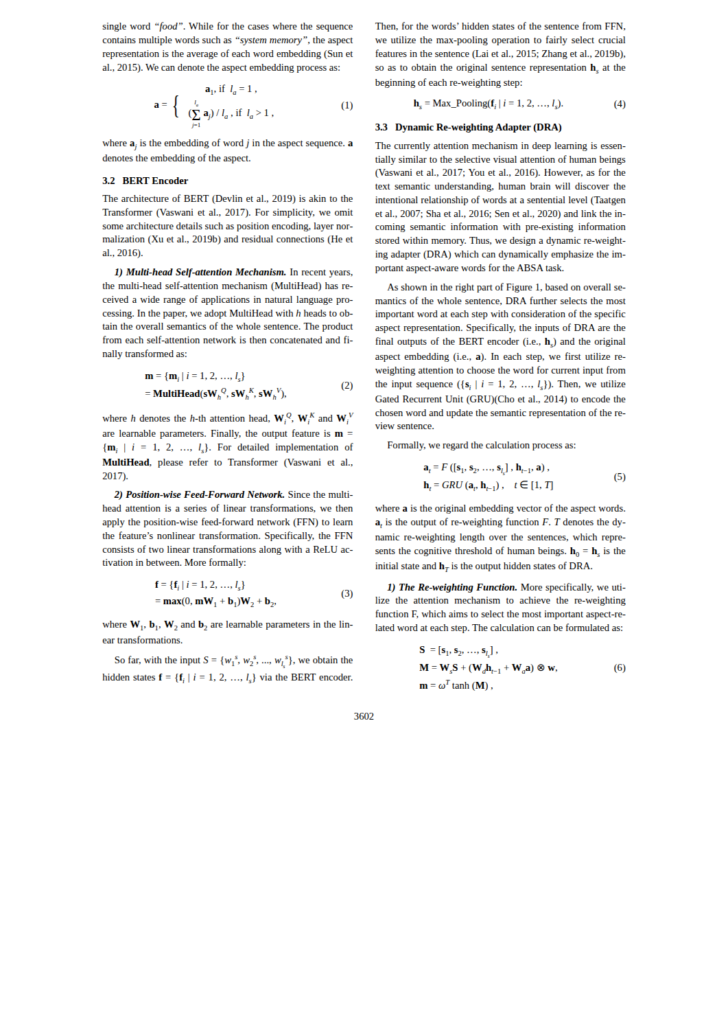single word “food”. While for the cases where the sequence contains multiple words such as “system memory”, the aspect representation is the average of each word embedding (Sun et al., 2015). We can denote the aspect embedding process as:
a = {
| a 1 , if l a = 1 , |
| ( l a Σ j =1 a j ) / l a , if l a > 1 , |
(1)
where aj is the embedding of word j in the aspect sequence. a denotes the embedding of the aspect.
3.2 BERT Encoder
The architecture of BERT (Devlin et al., 2019) is akin to the Transformer (Vaswani et al., 2017). For simplicity, we omit some architecture details such as position encoding, layer normalization (Xu et al., 2019b) and residual connections (He et al., 2016).
1) Multi-head Self-attention Mechanism. In recent years, the multi-head self-attention mechanism (MultiHead) has received a wide range of applications in natural language processing. In the paper, we adopt MultiHead with h heads to obtain the overall semantics of the whole sentence. The product from each self-attention network is then concatenated and finally transformed as:
m = {mi | i = 1, 2, …, ls} = MultiHead(sWhQ, sWhK, sWhV),
(2)
where h denotes the h-th attention head, WiQ, WiK and WiV are learnable parameters. Finally, the output feature is m = {mi | i = 1, 2, …, ls}. For detailed implementation of MultiHead, please refer to Transformer (Vaswani et al., 2017).
2) Position-wise Feed-Forward Network. Since the multi-head attention is a series of linear transformations, we then apply the position-wise feed-forward network (FFN) to learn the feature’s nonlinear transformation. Specifically, the FFN consists of two linear transformations along with a ReLU activation in between. More formally:
f = {fi | i = 1, 2, …, ls} = max(0, mW1 + b1)W2 + b2,
(3)
where W1, b1, W2 and b2 are learnable parameters in the linear transformations.
So far, with the input S = {w1s, w2s, ..., wlss}, we obtain the hidden states f = {fi | i = 1, 2, …, ls} via the BERT encoder. Then, for the words’ hidden states of the sentence from FFN, we utilize the max-pooling operation to fairly select crucial features in the sentence (Lai et al., 2015; Zhang et al., 2019b), so as to obtain the original sentence representation hs at the beginning of each re-weighting step:
hs = Max_Pooling(fi | i = 1, 2, …, ls).
(4)
3.3 Dynamic Re-weighting Adapter (DRA)
The currently attention mechanism in deep learning is essentially similar to the selective visual attention of human beings (Vaswani et al., 2017; You et al., 2016). However, as for the text semantic understanding, human brain will discover the intentional relationship of words at a sentential level (Taatgen et al., 2007; Sha et al., 2016; Sen et al., 2020) and link the incoming semantic information with pre-existing information stored within memory. Thus, we design a dynamic re-weighting adapter (DRA) which can dynamically emphasize the important aspect-aware words for the ABSA task.
As shown in the right part of Figure 1, based on overall semantics of the whole sentence, DRA further selects the most important word at each step with consideration of the specific aspect representation. Specifically, the inputs of DRA are the final outputs of the BERT encoder (i.e., hs) and the original aspect embedding (i.e., a). In each step, we first utilize re-weighting attention to choose the word for current input from the input sequence ({si | i = 1, 2, …, ls}). Then, we utilize Gated Recurrent Unit (GRU)(Cho et al., 2014) to encode the chosen word and update the semantic representation of the review sentence.
Formally, we regard the calculation process as:
at = F ([s1, s2, …, sls] , ht−1, a) , ht = GRU (at, ht−1) , t ∈ [1, T]
(5)
where a is the original embedding vector of the aspect words. at is the output of re-weighting function F. T denotes the dynamic re-weighting length over the sentences, which represents the cognitive threshold of human beings. h0 = hs is the initial state and hT is the output hidden states of DRA.
1) The Re-weighting Function. More specifically, we utilize the attention mechanism to achieve the re-weighting function F, which aims to select the most important aspect-related word at each step. The calculation can be formulated as:
S = [s1, s2, …, sls] , M = WsS + (Wdht−1 + Waa) ⊗ w, m = ωT tanh (M) ,
(6)
3602